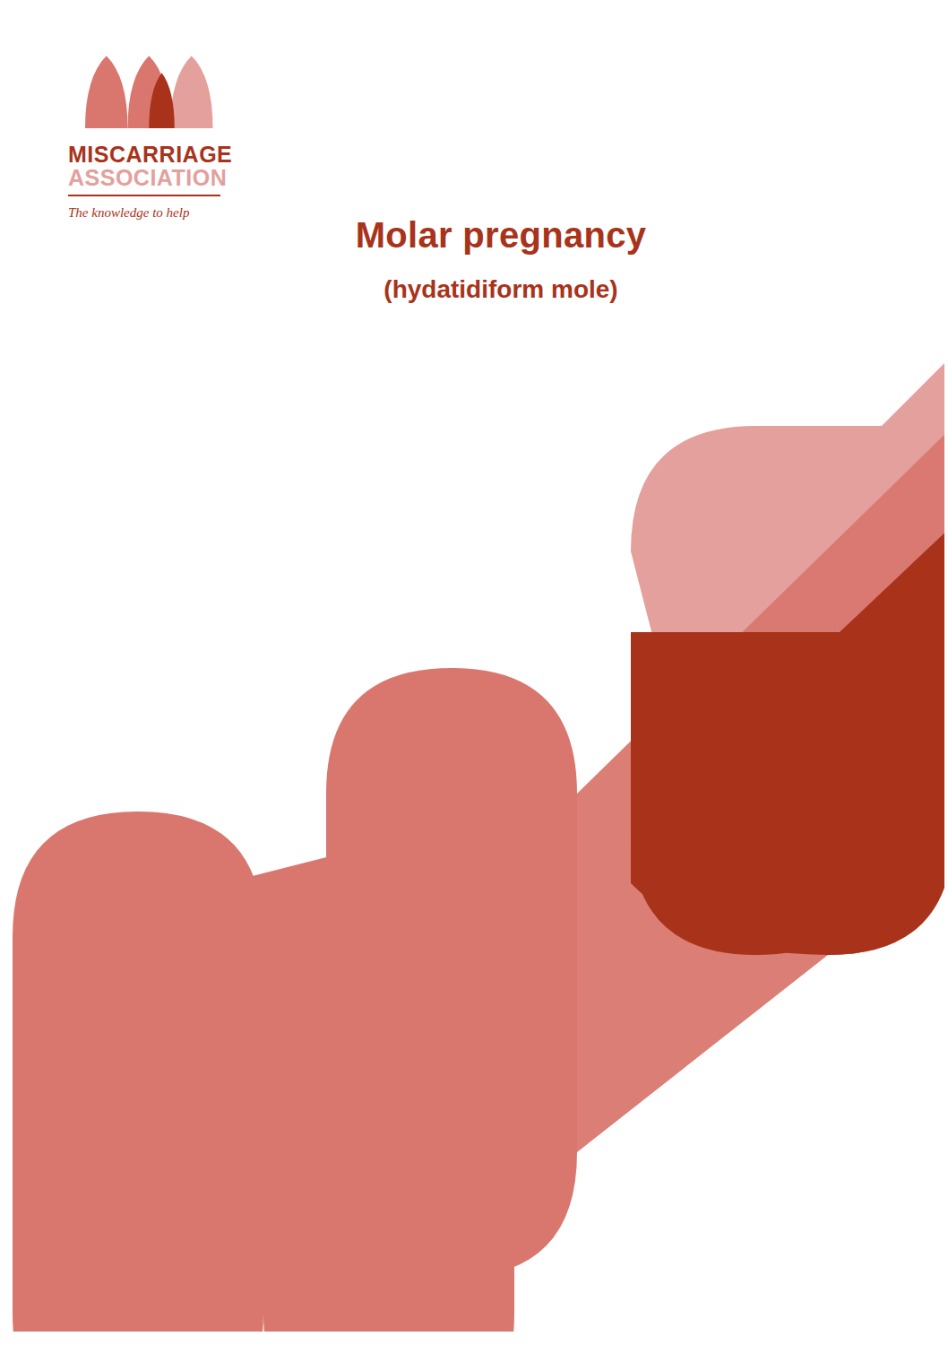MISCARRIAGE ASSOCIATION
The knowledge to help
Molar pregnancy
(hydatidiform mole)